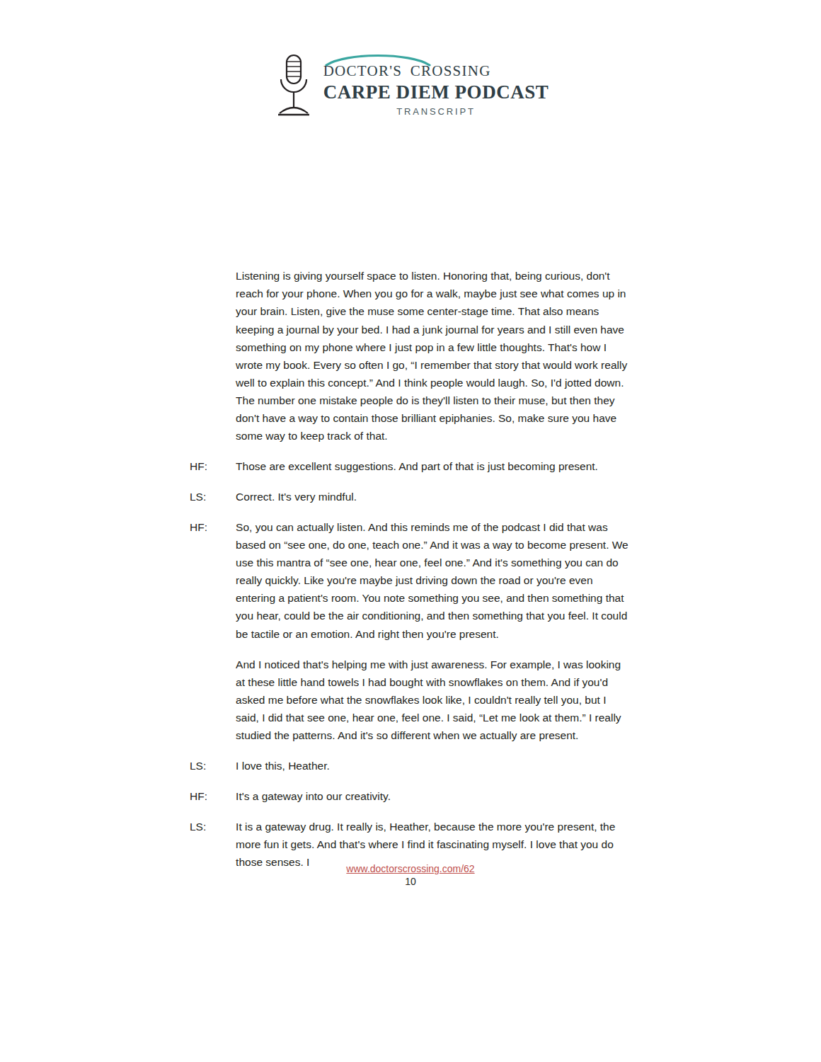DOCTOR'SCROSSING
CARPE DIEM PODCAST
TRANSCRIPT
Listening is giving yourself space to listen. Honoring that, being curious, don't reach for your phone. When you go for a walk, maybe just see what comes up in your brain. Listen, give the muse some center-stage time. That also means keeping a journal by your bed. I had a junk journal for years and I still even have something on my phone where I just pop in a few little thoughts. That's how I wrote my book. Every so often I go, “I remember that story that would work really well to explain this concept.” And I think people would laugh. So, I'd jotted down. The number one mistake people do is they'll listen to their muse, but then they don't have a way to contain those brilliant epiphanies. So, make sure you have some way to keep track of that.
HF:
Those are excellent suggestions. And part of that is just becoming present.
LS:
Correct. It's very mindful.
HF:
So, you can actually listen. And this reminds me of the podcast I did that was based on “see one, do one, teach one.” And it was a way to become present. We use this mantra of “see one, hear one, feel one.” And it's something you can do really quickly. Like you're maybe just driving down the road or you're even entering a patient's room. You note something you see, and then something that you hear, could be the air conditioning, and then something that you feel. It could be tactile or an emotion. And right then you're present.
And I noticed that's helping me with just awareness. For example, I was looking at these little hand towels I had bought with snowflakes on them. And if you'd asked me before what the snowflakes look like, I couldn't really tell you, but I said, I did that see one, hear one, feel one. I said, “Let me look at them.” I really studied the patterns. And it's so different when we actually are present.
LS:
I love this, Heather.
HF:
It's a gateway into our creativity.
LS:
It is a gateway drug. It really is, Heather, because the more you're present, the more fun it gets. And that's where I find it fascinating myself. I love that you do those senses. I
www.doctorscrossing.com/62
10